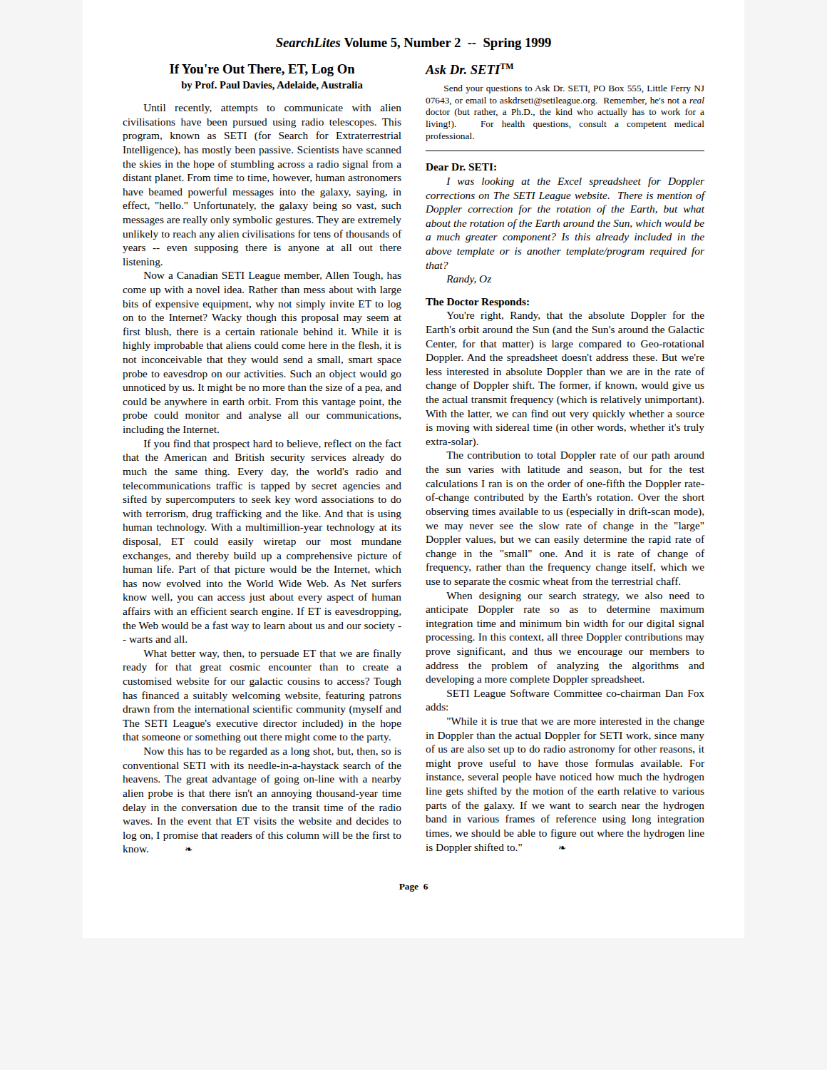SearchLites Volume 5, Number 2 -- Spring 1999
If You're Out There, ET, Log On
by Prof. Paul Davies, Adelaide, Australia
Until recently, attempts to communicate with alien civilisations have been pursued using radio telescopes. This program, known as SETI (for Search for Extraterrestrial Intelligence), has mostly been passive. Scientists have scanned the skies in the hope of stumbling across a radio signal from a distant planet. From time to time, however, human astronomers have beamed powerful messages into the galaxy, saying, in effect, "hello." Unfortunately, the galaxy being so vast, such messages are really only symbolic gestures. They are extremely unlikely to reach any alien civilisations for tens of thousands of years -- even supposing there is anyone at all out there listening.
Now a Canadian SETI League member, Allen Tough, has come up with a novel idea. Rather than mess about with large bits of expensive equipment, why not simply invite ET to log on to the Internet? Wacky though this proposal may seem at first blush, there is a certain rationale behind it. While it is highly improbable that aliens could come here in the flesh, it is not inconceivable that they would send a small, smart space probe to eavesdrop on our activities. Such an object would go unnoticed by us. It might be no more than the size of a pea, and could be anywhere in earth orbit. From this vantage point, the probe could monitor and analyse all our communications, including the Internet.
If you find that prospect hard to believe, reflect on the fact that the American and British security services already do much the same thing. Every day, the world's radio and telecommunications traffic is tapped by secret agencies and sifted by supercomputers to seek key word associations to do with terrorism, drug trafficking and the like. And that is using human technology. With a multimillion-year technology at its disposal, ET could easily wiretap our most mundane exchanges, and thereby build up a comprehensive picture of human life. Part of that picture would be the Internet, which has now evolved into the World Wide Web. As Net surfers know well, you can access just about every aspect of human affairs with an efficient search engine. If ET is eavesdropping, the Web would be a fast way to learn about us and our society -- warts and all.
What better way, then, to persuade ET that we are finally ready for that great cosmic encounter than to create a customised website for our galactic cousins to access? Tough has financed a suitably welcoming website, featuring patrons drawn from the international scientific community (myself and The SETI League's executive director included) in the hope that someone or something out there might come to the party.
Now this has to be regarded as a long shot, but, then, so is conventional SETI with its needle-in-a-haystack search of the heavens. The great advantage of going on-line with a nearby alien probe is that there isn't an annoying thousand-year time delay in the conversation due to the transit time of the radio waves. In the event that ET visits the website and decides to log on, I promise that readers of this column will be the first to know.❧
Ask Dr. SETITM
Send your questions to Ask Dr. SETI, PO Box 555, Little Ferry NJ 07643, or email to askdrseti@setileague.org. Remember, he's not a real doctor (but rather, a Ph.D., the kind who actually has to work for a living!). For health questions, consult a competent medical professional.
Dear Dr. SETI:
I was looking at the Excel spreadsheet for Doppler corrections on The SETI League website. There is mention of Doppler correction for the rotation of the Earth, but what about the rotation of the Earth around the Sun, which would be a much greater component? Is this already included in the above template or is another template/program required for that?
Randy, Oz
The Doctor Responds:
You're right, Randy, that the absolute Doppler for the Earth's orbit around the Sun (and the Sun's around the Galactic Center, for that matter) is large compared to Geo-rotational Doppler. And the spreadsheet doesn't address these. But we're less interested in absolute Doppler than we are in the rate of change of Doppler shift. The former, if known, would give us the actual transmit frequency (which is relatively unimportant). With the latter, we can find out very quickly whether a source is moving with sidereal time (in other words, whether it's truly extra-solar).
The contribution to total Doppler rate of our path around the sun varies with latitude and season, but for the test calculations I ran is on the order of one-fifth the Doppler rate-of-change contributed by the Earth's rotation. Over the short observing times available to us (especially in drift-scan mode), we may never see the slow rate of change in the "large" Doppler values, but we can easily determine the rapid rate of change in the "small" one. And it is rate of change of frequency, rather than the frequency change itself, which we use to separate the cosmic wheat from the terrestrial chaff.
When designing our search strategy, we also need to anticipate Doppler rate so as to determine maximum integration time and minimum bin width for our digital signal processing. In this context, all three Doppler contributions may prove significant, and thus we encourage our members to address the problem of analyzing the algorithms and developing a more complete Doppler spreadsheet.
SETI League Software Committee co-chairman Dan Fox adds:
"While it is true that we are more interested in the change in Doppler than the actual Doppler for SETI work, since many of us are also set up to do radio astronomy for other reasons, it might prove useful to have those formulas available. For instance, several people have noticed how much the hydrogen line gets shifted by the motion of the earth relative to various parts of the galaxy. If we want to search near the hydrogen band in various frames of reference using long integration times, we should be able to figure out where the hydrogen line is Doppler shifted to."❧
Page 6